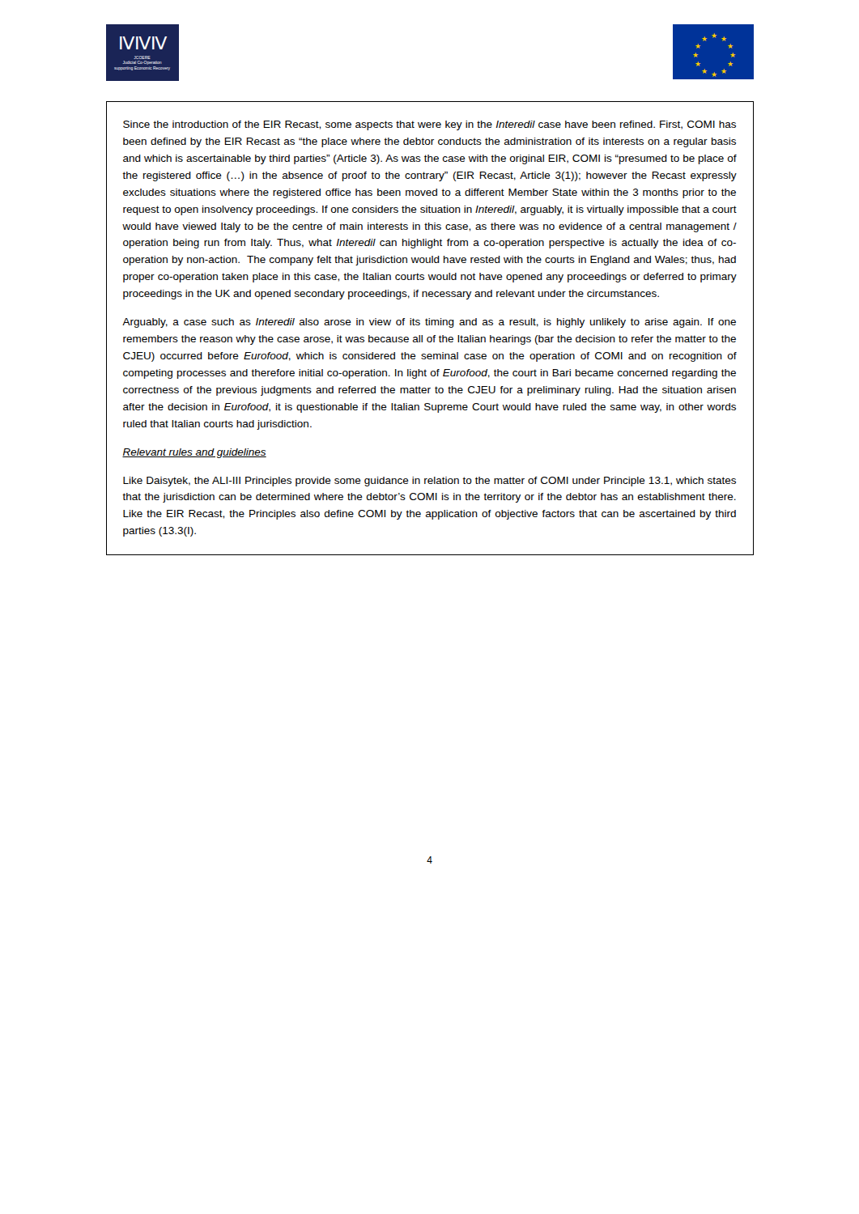ⅣⅣⅣ
JCOERE
Judicial Co-Operation
supporting Economic Recovery
★ ★ ★ ★ ★ ★ ★ ★ ★ ★ ★ ★
Since the introduction of the EIR Recast, some aspects that were key in the Interedil case have been refined. First, COMI has been defined by the EIR Recast as “the place where the debtor conducts the administration of its interests on a regular basis and which is ascertainable by third parties” (Article 3). As was the case with the original EIR, COMI is “presumed to be place of the registered office (…) in the absence of proof to the contrary” (EIR Recast, Article 3(1)); however the Recast expressly excludes situations where the registered office has been moved to a different Member State within the 3 months prior to the request to open insolvency proceedings. If one considers the situation in Interedil, arguably, it is virtually impossible that a court would have viewed Italy to be the centre of main interests in this case, as there was no evidence of a central management / operation being run from Italy. Thus, what Interedil can highlight from a co-operation perspective is actually the idea of co-operation by non-action. The company felt that jurisdiction would have rested with the courts in England and Wales; thus, had proper co-operation taken place in this case, the Italian courts would not have opened any proceedings or deferred to primary proceedings in the UK and opened secondary proceedings, if necessary and relevant under the circumstances.
Arguably, a case such as Interedil also arose in view of its timing and as a result, is highly unlikely to arise again. If one remembers the reason why the case arose, it was because all of the Italian hearings (bar the decision to refer the matter to the CJEU) occurred before Eurofood, which is considered the seminal case on the operation of COMI and on recognition of competing processes and therefore initial co-operation. In light of Eurofood, the court in Bari became concerned regarding the correctness of the previous judgments and referred the matter to the CJEU for a preliminary ruling. Had the situation arisen after the decision in Eurofood, it is questionable if the Italian Supreme Court would have ruled the same way, in other words ruled that Italian courts had jurisdiction.
Relevant rules and guidelines
Like Daisytek, the ALI-III Principles provide some guidance in relation to the matter of COMI under Principle 13.1, which states that the jurisdiction can be determined where the debtor’s COMI is in the territory or if the debtor has an establishment there. Like the EIR Recast, the Principles also define COMI by the application of objective factors that can be ascertained by third parties (13.3(I).
4